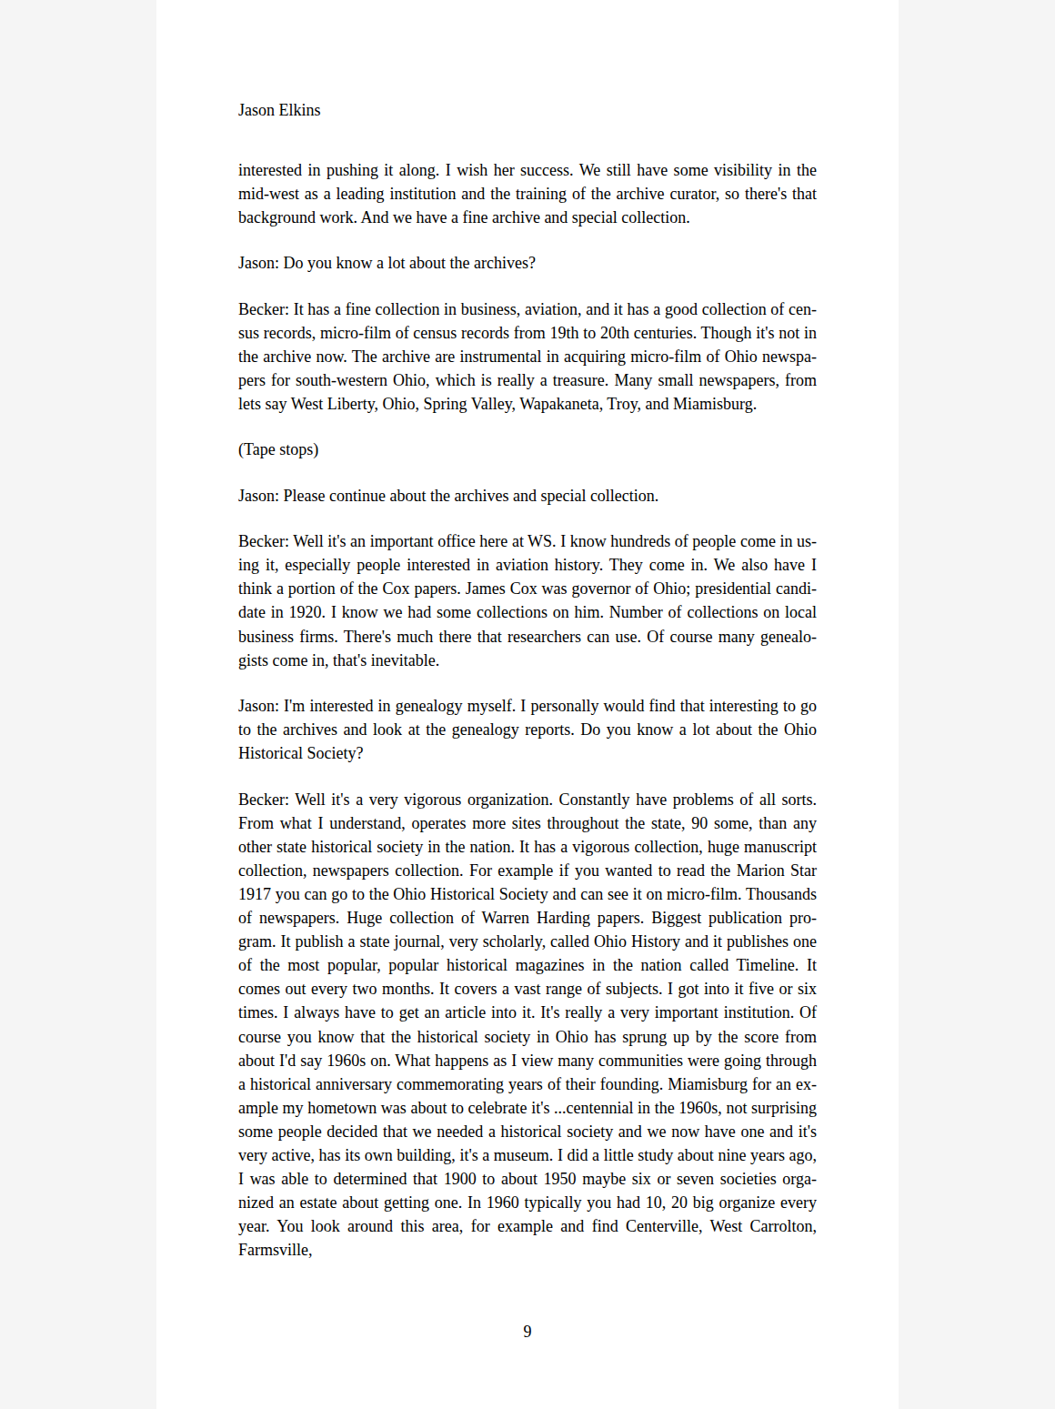Jason Elkins
interested in pushing it along. I wish her success. We still have some visibility in the mid-west as a leading institution and the training of the archive curator, so there's that background work. And we have a fine archive and special collection.
Jason: Do you know a lot about the archives?
Becker: It has a fine collection in business, aviation, and it has a good collection of census records, micro-film of census records from 19th to 20th centuries. Though it's not in the archive now. The archive are instrumental in acquiring micro-film of Ohio newspapers for south-western Ohio, which is really a treasure. Many small newspapers, from lets say West Liberty, Ohio, Spring Valley, Wapakaneta, Troy, and Miamisburg.
(Tape stops)
Jason: Please continue about the archives and special collection.
Becker: Well it's an important office here at WS. I know hundreds of people come in using it, especially people interested in aviation history. They come in. We also have I think a portion of the Cox papers. James Cox was governor of Ohio; presidential candidate in 1920. I know we had some collections on him. Number of collections on local business firms. There's much there that researchers can use. Of course many genealogists come in, that's inevitable.
Jason: I'm interested in genealogy myself. I personally would find that interesting to go to the archives and look at the genealogy reports. Do you know a lot about the Ohio Historical Society?
Becker: Well it's a very vigorous organization. Constantly have problems of all sorts. From what I understand, operates more sites throughout the state, 90 some, than any other state historical society in the nation. It has a vigorous collection, huge manuscript collection, newspapers collection. For example if you wanted to read the Marion Star 1917 you can go to the Ohio Historical Society and can see it on micro-film. Thousands of newspapers. Huge collection of Warren Harding papers. Biggest publication program. It publish a state journal, very scholarly, called Ohio History and it publishes one of the most popular, popular historical magazines in the nation called Timeline. It comes out every two months. It covers a vast range of subjects. I got into it five or six times. I always have to get an article into it. It's really a very important institution. Of course you know that the historical society in Ohio has sprung up by the score from about I'd say 1960s on. What happens as I view many communities were going through a historical anniversary commemorating years of their founding. Miamisburg for an example my hometown was about to celebrate it's ...centennial in the 1960s, not surprising some people decided that we needed a historical society and we now have one and it's very active, has its own building, it's a museum. I did a little study about nine years ago, I was able to determined that 1900 to about 1950 maybe six or seven societies organized an estate about getting one. In 1960 typically you had 10, 20 big organize every year. You look around this area, for example and find Centerville, West Carrolton, Farmsville,
9